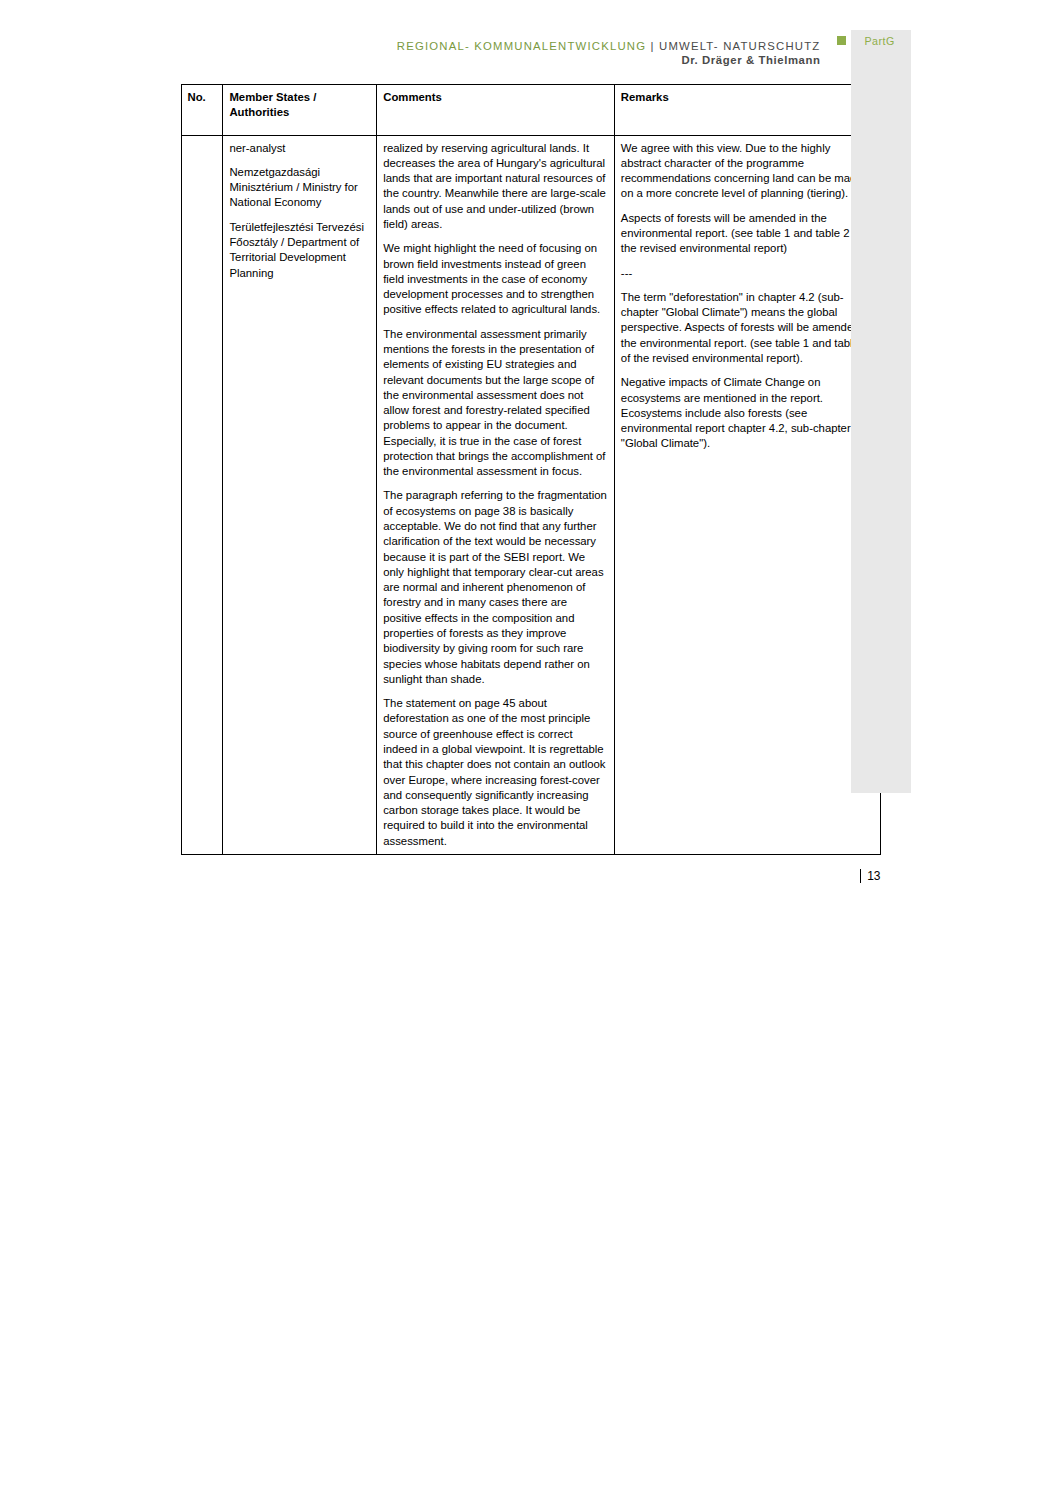PartG
REGIONAL- KOMMUNALENTWICKLUNG | UMWELT- NATURSCHUTZ
Dr. Dräger & Thielmann
| No. | Member States / Authorities | Comments | Remarks |
| --- | --- | --- | --- |
| | ner-analyst Nemzetgazdasági Minisztérium / Ministry for National Economy Területfejlesztési Tervezési Főosztály / Department of Territorial Development Planning | realized by reserving agricultural lands. It decreases the area of Hungary's agricultural lands that are important natural resources of the country. Meanwhile there are large-scale lands out of use and under-utilized (brown field) areas. We might highlight the need of focusing on brown field investments instead of green field investments in the case of economy development processes and to strengthen positive effects related to agricultural lands. The environmental assessment primarily mentions the forests in the presentation of elements of existing EU strategies and relevant documents but the large scope of the environmental assessment does not allow forest and forestry-related specified problems to appear in the document. Especially, it is true in the case of forest protection that brings the accomplishment of the environmental assessment in focus. The paragraph referring to the fragmentation of ecosystems on page 38 is basically acceptable. We do not find that any further clarification of the text would be necessary because it is part of the SEBI report. We only highlight that temporary clear-cut areas are normal and inherent phenomenon of forestry and in many cases there are positive effects in the composition and properties of forests as they improve biodiversity by giving room for such rare species whose habitats depend rather on sunlight than shade. The statement on page 45 about deforestation as one of the most principle source of greenhouse effect is correct indeed in a global viewpoint. It is regrettable that this chapter does not contain an outlook over Europe, where increasing forest-cover and consequently significantly increasing carbon storage takes place. It would be required to build it into the environmental assessment. | We agree with this view. Due to the highly abstract character of the programme recommendations concerning land can be made on a more concrete level of planning (tiering). Aspects of forests will be amended in the environmental report. (see table 1 and table 2 of the revised environmental report) --- The term "deforestation" in chapter 4.2 (sub-chapter "Global Climate") means the global perspective. Aspects of forests will be amended in the environmental report. (see table 1 and table 2 of the revised environmental report). Negative impacts of Climate Change on ecosystems are mentioned in the report. Ecosystems include also forests (see environmental report chapter 4.2, sub-chapter "Global Climate"). |
13